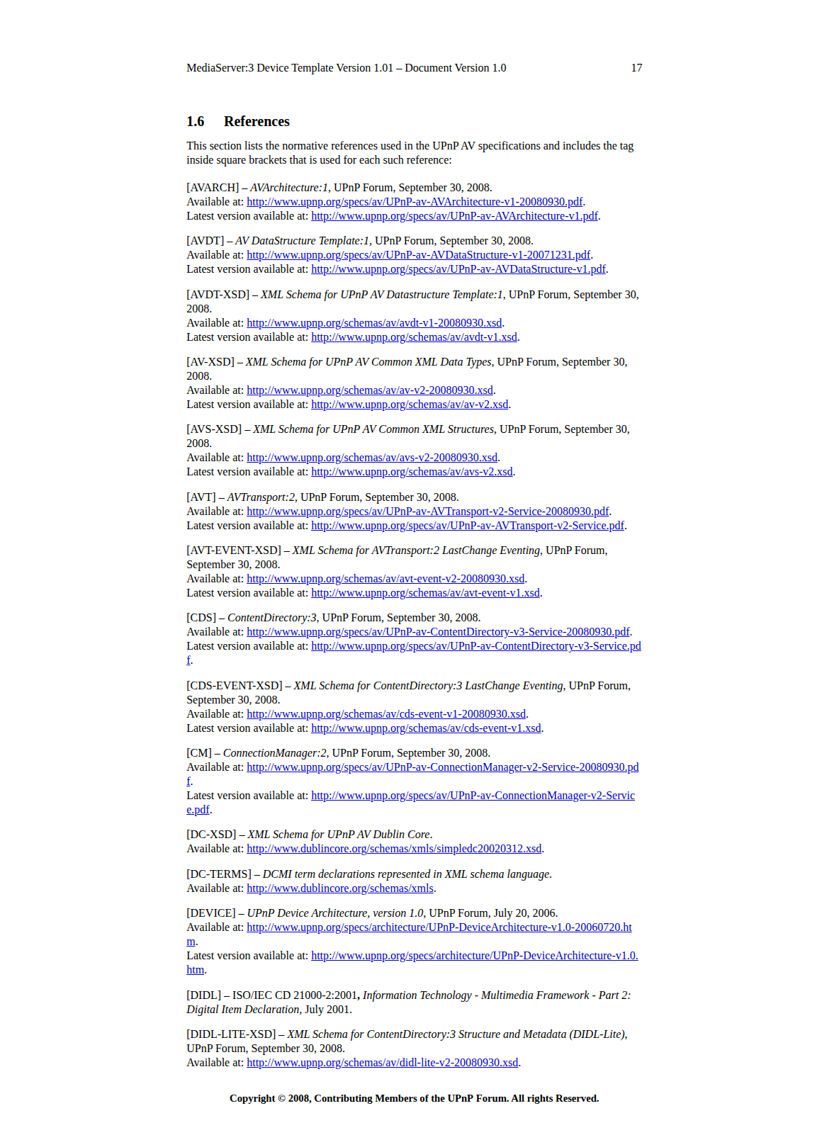MediaServer:3 Device Template Version 1.01 – Document Version 1.0 17
1.6 References
This section lists the normative references used in the UPnP AV specifications and includes the tag inside square brackets that is used for each such reference:
[AVARCH] – AVArchitecture:1, UPnP Forum, September 30, 2008. Available at: http://www.upnp.org/specs/av/UPnP-av-AVArchitecture-v1-20080930.pdf. Latest version available at: http://www.upnp.org/specs/av/UPnP-av-AVArchitecture-v1.pdf.
[AVDT] – AV DataStructure Template:1, UPnP Forum, September 30, 2008. Available at: http://www.upnp.org/specs/av/UPnP-av-AVDataStructure-v1-20071231.pdf. Latest version available at: http://www.upnp.org/specs/av/UPnP-av-AVDataStructure-v1.pdf.
[AVDT-XSD] – XML Schema for UPnP AV Datastructure Template:1, UPnP Forum, September 30, 2008. Available at: http://www.upnp.org/schemas/av/avdt-v1-20080930.xsd. Latest version available at: http://www.upnp.org/schemas/av/avdt-v1.xsd.
[AV-XSD] – XML Schema for UPnP AV Common XML Data Types, UPnP Forum, September 30, 2008. Available at: http://www.upnp.org/schemas/av/av-v2-20080930.xsd. Latest version available at: http://www.upnp.org/schemas/av/av-v2.xsd.
[AVS-XSD] – XML Schema for UPnP AV Common XML Structures, UPnP Forum, September 30, 2008. Available at: http://www.upnp.org/schemas/av/avs-v2-20080930.xsd. Latest version available at: http://www.upnp.org/schemas/av/avs-v2.xsd.
[AVT] – AVTransport:2, UPnP Forum, September 30, 2008. Available at: http://www.upnp.org/specs/av/UPnP-av-AVTransport-v2-Service-20080930.pdf. Latest version available at: http://www.upnp.org/specs/av/UPnP-av-AVTransport-v2-Service.pdf.
[AVT-EVENT-XSD] – XML Schema for AVTransport:2 LastChange Eventing, UPnP Forum, September 30, 2008. Available at: http://www.upnp.org/schemas/av/avt-event-v2-20080930.xsd. Latest version available at: http://www.upnp.org/schemas/av/avt-event-v1.xsd.
[CDS] – ContentDirectory:3, UPnP Forum, September 30, 2008. Available at: http://www.upnp.org/specs/av/UPnP-av-ContentDirectory-v3-Service-20080930.pdf. Latest version available at: http://www.upnp.org/specs/av/UPnP-av-ContentDirectory-v3-Service.pdf.
[CDS-EVENT-XSD] – XML Schema for ContentDirectory:3 LastChange Eventing, UPnP Forum, September 30, 2008. Available at: http://www.upnp.org/schemas/av/cds-event-v1-20080930.xsd. Latest version available at: http://www.upnp.org/schemas/av/cds-event-v1.xsd.
[CM] – ConnectionManager:2, UPnP Forum, September 30, 2008. Available at: http://www.upnp.org/specs/av/UPnP-av-ConnectionManager-v2-Service-20080930.pdf. Latest version available at: http://www.upnp.org/specs/av/UPnP-av-ConnectionManager-v2-Service.pdf.
[DC-XSD] – XML Schema for UPnP AV Dublin Core. Available at: http://www.dublincore.org/schemas/xmls/simpledc20020312.xsd.
[DC-TERMS] – DCMI term declarations represented in XML schema language. Available at: http://www.dublincore.org/schemas/xmls.
[DEVICE] – UPnP Device Architecture, version 1.0, UPnP Forum, July 20, 2006. Available at: http://www.upnp.org/specs/architecture/UPnP-DeviceArchitecture-v1.0-20060720.htm. Latest version available at: http://www.upnp.org/specs/architecture/UPnP-DeviceArchitecture-v1.0.htm.
[DIDL] – ISO/IEC CD 21000-2:2001, Information Technology - Multimedia Framework - Part 2: Digital Item Declaration, July 2001.
[DIDL-LITE-XSD] – XML Schema for ContentDirectory:3 Structure and Metadata (DIDL-Lite), UPnP Forum, September 30, 2008. Available at: http://www.upnp.org/schemas/av/didl-lite-v2-20080930.xsd.
Copyright © 2008, Contributing Members of the UPnP Forum. All rights Reserved.